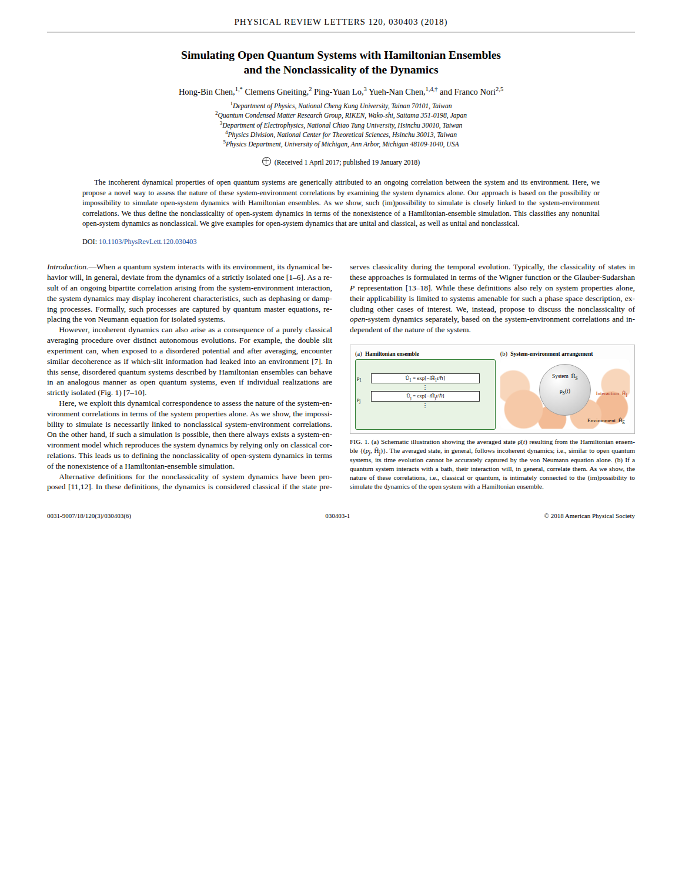PHYSICAL REVIEW LETTERS 120, 030403 (2018)
Simulating Open Quantum Systems with Hamiltonian Ensembles
and the Nonclassicality of the Dynamics
Hong-Bin Chen,1,* Clemens Gneiting,2 Ping-Yuan Lo,3 Yueh-Nan Chen,1,4,† and Franco Nori2,5
1Department of Physics, National Cheng Kung University, Tainan 70101, Taiwan
2Quantum Condensed Matter Research Group, RIKEN, Wako-shi, Saitama 351-0198, Japan
3Department of Electrophysics, National Chiao Tung University, Hsinchu 30010, Taiwan
4Physics Division, National Center for Theoretical Sciences, Hsinchu 30013, Taiwan
5Physics Department, University of Michigan, Ann Arbor, Michigan 48109-1040, USA
(Received 1 April 2017; published 19 January 2018)
The incoherent dynamical properties of open quantum systems are generically attributed to an ongoing correlation between the system and its environment. Here, we propose a novel way to assess the nature of these system-environment correlations by examining the system dynamics alone. Our approach is based on the possibility or impossibility to simulate open-system dynamics with Hamiltonian ensembles. As we show, such (im)possibility to simulate is closely linked to the system-environment correlations. We thus define the nonclassicality of open-system dynamics in terms of the nonexistence of a Hamiltonian-ensemble simulation. This classifies any nonunital open-system dynamics as nonclassical. We give examples for open-system dynamics that are unital and classical, as well as unital and nonclassical.
DOI: 10.1103/PhysRevLett.120.030403
Introduction.—When a quantum system interacts with its environment, its dynamical behavior will, in general, deviate from the dynamics of a strictly isolated one [1–6]. As a result of an ongoing bipartite correlation arising from the system-environment interaction, the system dynamics may display incoherent characteristics, such as dephasing or damping processes. Formally, such processes are captured by quantum master equations, replacing the von Neumann equation for isolated systems.
However, incoherent dynamics can also arise as a consequence of a purely classical averaging procedure over distinct autonomous evolutions. For example, the double slit experiment can, when exposed to a disordered potential and after averaging, encounter similar decoherence as if which-slit information had leaked into an environment [7]. In this sense, disordered quantum systems described by Hamiltonian ensembles can behave in an analogous manner as open quantum systems, even if individual realizations are strictly isolated (Fig. 1) [7–10].
Here, we exploit this dynamical correspondence to assess the nature of the system-environment correlations in terms of the system properties alone. As we show, the impossibility to simulate is necessarily linked to nonclassical system-environment correlations. On the other hand, if such a simulation is possible, then there always exists a system-environment model which reproduces the system dynamics by relying only on classical correlations. This leads us to defining the nonclassicality of open-system dynamics in terms of the nonexistence of a Hamiltonian-ensemble simulation.
Alternative definitions for the nonclassicality of system dynamics have been proposed [11,12]. In these definitions, the dynamics is considered classical if the state preserves classicality during the temporal evolution. Typically, the classicality of states in these approaches is formulated in terms of the Wigner function or the Glauber-Sudarshan P representation [13–18]. While these definitions also rely on system properties alone, their applicability is limited to systems amenable for such a phase space description, excluding other cases of interest. We, instead, propose to discuss the nonclassicality of open-system dynamics separately, based on the system-environment correlations and independent of the nature of the system.
(a) Hamiltonian ensemble
Û1 = exp[−i Ĥ1t/ℏ]
⋮
Ûj = exp[−i Ĥjt/ℏ]
⋮
p1
pj
ρ0
ρ̄(t)
(b) System-environment arrangement
System ĤS ρS(t)
Interaction ĤI
Environment ĤE
FIG. 1. (a) Schematic illustration showing the averaged state ρ̄(t) resulting from the Hamiltonian ensemble {(pj, Ĥj)}. The averaged state, in general, follows incoherent dynamics; i.e., similar to open quantum systems, its time evolution cannot be accurately captured by the von Neumann equation alone. (b) If a quantum system interacts with a bath, their interaction will, in general, correlate them. As we show, the nature of these correlations, i.e., classical or quantum, is intimately connected to the (im)possibility to simulate the dynamics of the open system with a Hamiltonian ensemble.
0031-9007/18/120(3)/030403(6)
030403-1
© 2018 American Physical Society